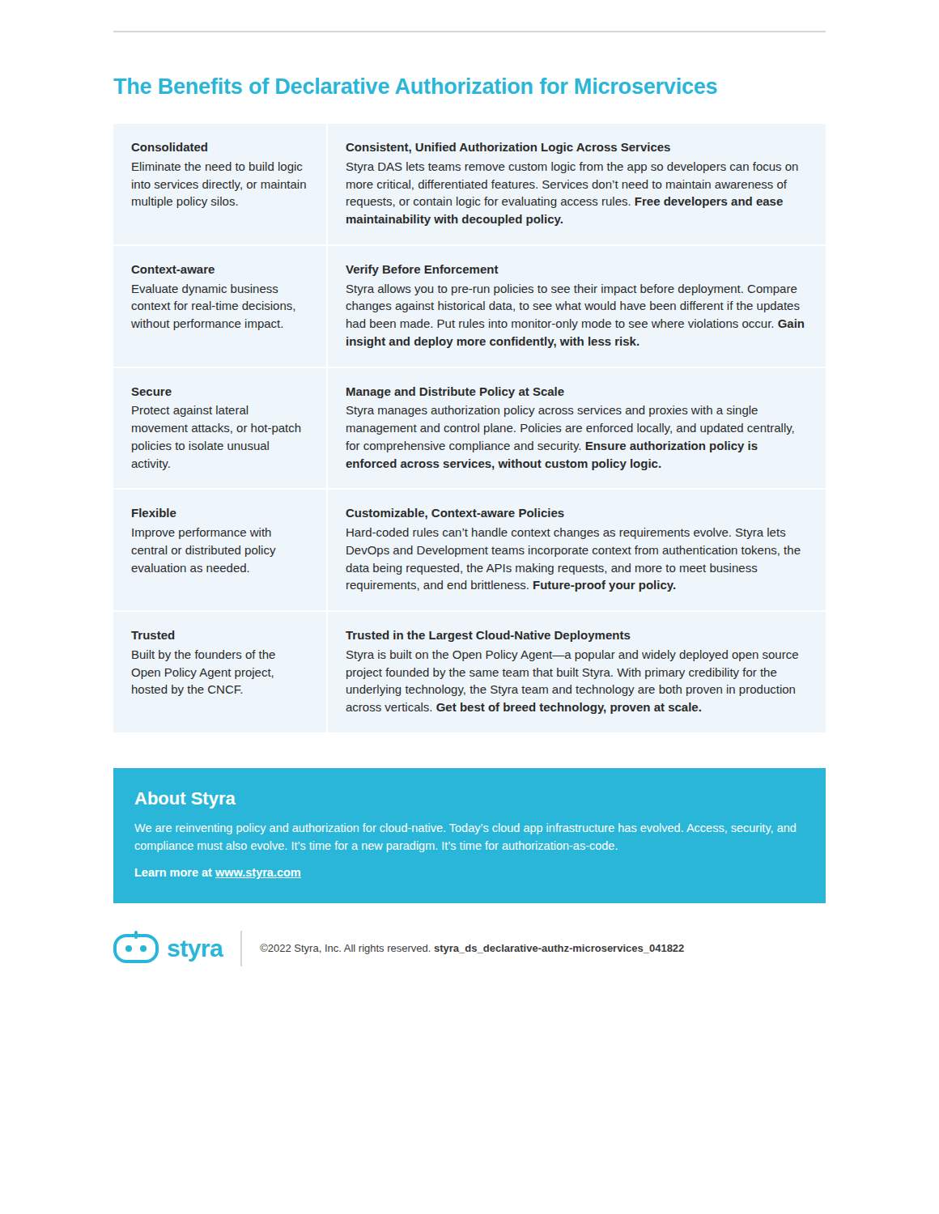The Benefits of Declarative Authorization for Microservices
| Consolidated Eliminate the need to build logic into services directly, or maintain multiple policy silos. | Consistent, Unified Authorization Logic Across Services Styra DAS lets teams remove custom logic from the app so developers can focus on more critical, differentiated features. Services don’t need to maintain awareness of requests, or contain logic for evaluating access rules. Free developers and ease maintainability with decoupled policy. |
| Context-aware Evaluate dynamic business context for real-time decisions, without performance impact. | Verify Before Enforcement Styra allows you to pre-run policies to see their impact before deployment. Compare changes against historical data, to see what would have been different if the updates had been made. Put rules into monitor-only mode to see where violations occur. Gain insight and deploy more confidently, with less risk. |
| Secure Protect against lateral movement attacks, or hot-patch policies to isolate unusual activity. | Manage and Distribute Policy at Scale Styra manages authorization policy across services and proxies with a single management and control plane. Policies are enforced locally, and updated centrally, for comprehensive compliance and security. Ensure authorization policy is enforced across services, without custom policy logic. |
| Flexible Improve performance with central or distributed policy evaluation as needed. | Customizable, Context-aware Policies Hard-coded rules can’t handle context changes as requirements evolve. Styra lets DevOps and Development teams incorporate context from authentication tokens, the data being requested, the APIs making requests, and more to meet business requirements, and end brittleness. Future-proof your policy. |
| Trusted Built by the founders of the Open Policy Agent project, hosted by the CNCF. | Trusted in the Largest Cloud-Native Deployments Styra is built on the Open Policy Agent—a popular and widely deployed open source project founded by the same team that built Styra. With primary credibility for the underlying technology, the Styra team and technology are both proven in production across verticals. Get best of breed technology, proven at scale. |
About Styra
We are reinventing policy and authorization for cloud-native. Today’s cloud app infrastructure has evolved. Access, security, and compliance must also evolve. It’s time for a new paradigm. It’s time for authorization-as-code.
Learn more at www.styra.com
styra
©2022 Styra, Inc. All rights reserved. styra_ds_declarative-authz-microservices_041822